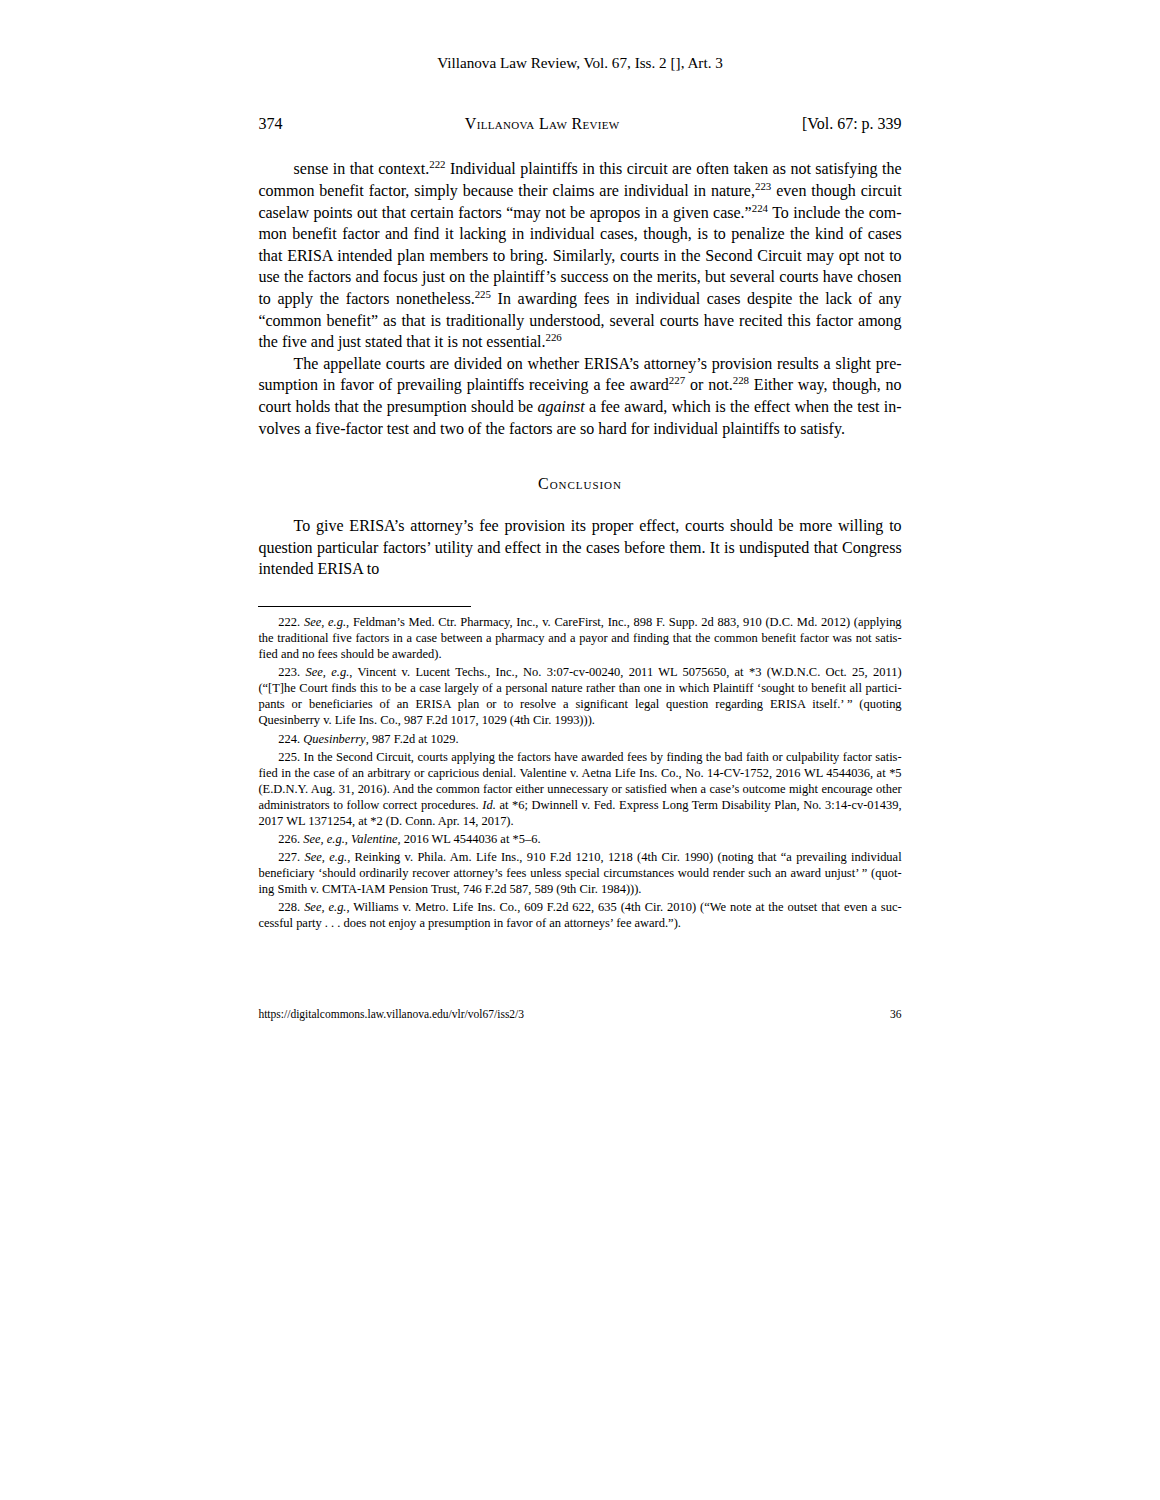Villanova Law Review, Vol. 67, Iss. 2 [], Art. 3
374 Villanova Law Review [Vol. 67: p. 339
sense in that context.222 Individual plaintiffs in this circuit are often taken as not satisfying the common benefit factor, simply because their claims are individual in nature,223 even though circuit caselaw points out that certain factors “may not be apropos in a given case.”224 To include the common benefit factor and find it lacking in individual cases, though, is to penalize the kind of cases that ERISA intended plan members to bring. Similarly, courts in the Second Circuit may opt not to use the factors and focus just on the plaintiff’s success on the merits, but several courts have chosen to apply the factors nonetheless.225 In awarding fees in individual cases despite the lack of any “common benefit” as that is traditionally understood, several courts have recited this factor among the five and just stated that it is not essential.226
The appellate courts are divided on whether ERISA’s attorney’s provision results a slight presumption in favor of prevailing plaintiffs receiving a fee award227 or not.228 Either way, though, no court holds that the presumption should be against a fee award, which is the effect when the test involves a five-factor test and two of the factors are so hard for individual plaintiffs to satisfy.
Conclusion
To give ERISA’s attorney’s fee provision its proper effect, courts should be more willing to question particular factors’ utility and effect in the cases before them. It is undisputed that Congress intended ERISA to
222. See, e.g., Feldman’s Med. Ctr. Pharmacy, Inc., v. CareFirst, Inc., 898 F. Supp. 2d 883, 910 (D.C. Md. 2012) (applying the traditional five factors in a case between a pharmacy and a payor and finding that the common benefit factor was not satisfied and no fees should be awarded).
223. See, e.g., Vincent v. Lucent Techs., Inc., No. 3:07-cv-00240, 2011 WL 5075650, at *3 (W.D.N.C. Oct. 25, 2011) (“[T]he Court finds this to be a case largely of a personal nature rather than one in which Plaintiff ‘sought to benefit all participants or beneficiaries of an ERISA plan or to resolve a significant legal question regarding ERISA itself.’ ” (quoting Quesinberry v. Life Ins. Co., 987 F.2d 1017, 1029 (4th Cir. 1993))).
224. Quesinberry, 987 F.2d at 1029.
225. In the Second Circuit, courts applying the factors have awarded fees by finding the bad faith or culpability factor satisfied in the case of an arbitrary or capricious denial. Valentine v. Aetna Life Ins. Co., No. 14-CV-1752, 2016 WL 4544036, at *5 (E.D.N.Y. Aug. 31, 2016). And the common factor either unnecessary or satisfied when a case’s outcome might encourage other administrators to follow correct procedures. Id. at *6; Dwinnell v. Fed. Express Long Term Disability Plan, No. 3:14-cv-01439, 2017 WL 1371254, at *2 (D. Conn. Apr. 14, 2017).
226. See, e.g., Valentine, 2016 WL 4544036 at *5–6.
227. See, e.g., Reinking v. Phila. Am. Life Ins., 910 F.2d 1210, 1218 (4th Cir. 1990) (noting that “a prevailing individual beneficiary ‘should ordinarily recover attorney’s fees unless special circumstances would render such an award unjust’ ” (quoting Smith v. CMTA-IAM Pension Trust, 746 F.2d 587, 589 (9th Cir. 1984))).
228. See, e.g., Williams v. Metro. Life Ins. Co., 609 F.2d 622, 635 (4th Cir. 2010) (“We note at the outset that even a successful party . . . does not enjoy a presumption in favor of an attorneys’ fee award.”).
https://digitalcommons.law.villanova.edu/vlr/vol67/iss2/3 36